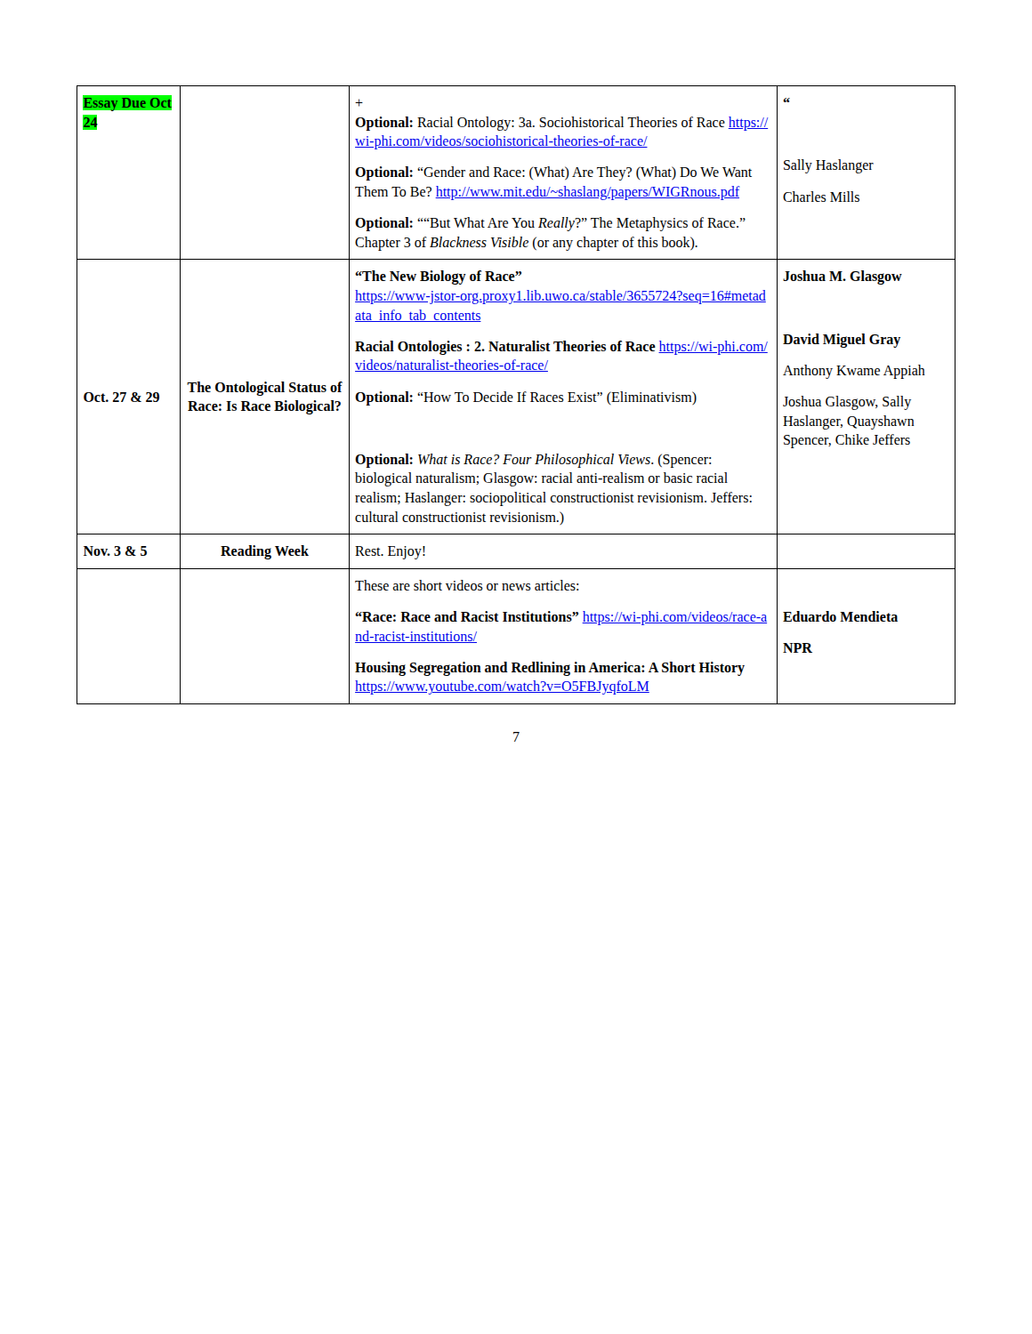| Essay Due Oct 24 | | + Optional: Racial Ontology: 3a. Sociohistorical Theories of Race https://wi-phi.com/videos/sociohistorical-theories-of-race/ Optional: “Gender and Race: (What) Are They? (What) Do We Want Them To Be? http://www.mit.edu/~shaslang/papers/WIGRnous.pdf Optional: ““But What Are You Really ?” The Metaphysics of Race.” Chapter 3 of Blackness Visible (or any chapter of this book) . | “ Sally Haslanger Charles Mills |
| Oct. 27 & 29 | The Ontological Status of Race: Is Race Biological? | “The New Biology of Race” https://www-jstor-org.proxy1.lib.uwo.ca/stable/3655724?seq=16#metadata_info_tab_contents Racial Ontologies : 2. Naturalist Theories of Race https://wi-phi.com/videos/naturalist-theories-of-race/ Optional: “How To Decide If Races Exist” (Eliminativism) Optional: What is Race? Four Philosophical Views . (Spencer: biological naturalism; Glasgow: racial anti-realism or basic racial realism; Haslanger: sociopolitical constructionist revisionism. Jeffers: cultural constructionist revisionism.) | Joshua M. Glasgow David Miguel Gray Anthony Kwame Appiah Joshua Glasgow, Sally Haslanger, Quayshawn Spencer, Chike Jeffers |
| Nov. 3 & 5 | Reading Week | Rest. Enjoy! | |
| | | These are short videos or news articles: “Race: Race and Racist Institutions” https://wi-phi.com/videos/race-and-racist-institutions/ Housing Segregation and Redlining in America: A Short History https://www.youtube.com/watch?v=O5FBJyqfoLM | Eduardo Mendieta NPR |
7